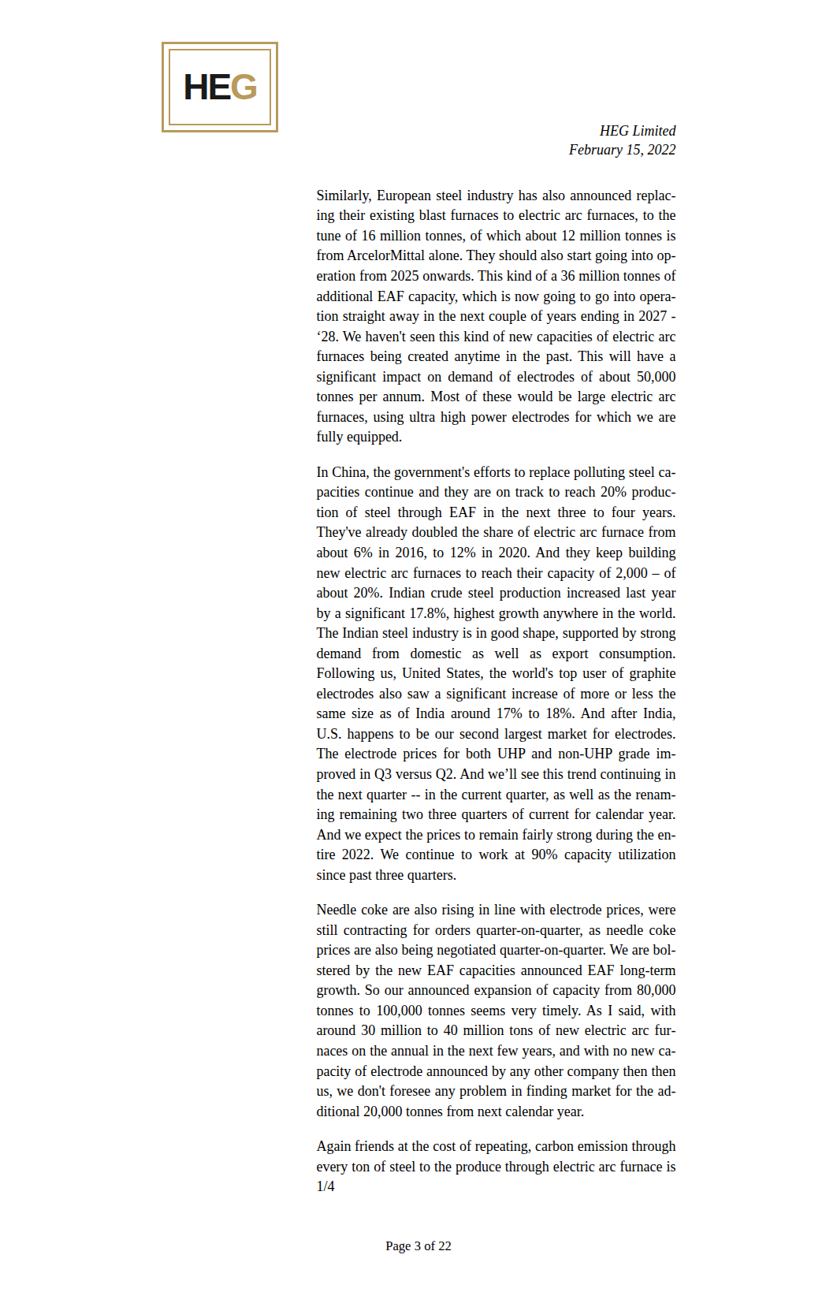HEG
HEG Limited
February 15, 2022
Similarly, European steel industry has also announced replacing their existing blast furnaces to electric arc furnaces, to the tune of 16 million tonnes, of which about 12 million tonnes is from ArcelorMittal alone. They should also start going into operation from 2025 onwards. This kind of a 36 million tonnes of additional EAF capacity, which is now going to go into operation straight away in the next couple of years ending in 2027 - ‘28. We haven't seen this kind of new capacities of electric arc furnaces being created anytime in the past. This will have a significant impact on demand of electrodes of about 50,000 tonnes per annum. Most of these would be large electric arc furnaces, using ultra high power electrodes for which we are fully equipped.
In China, the government's efforts to replace polluting steel capacities continue and they are on track to reach 20% production of steel through EAF in the next three to four years. They've already doubled the share of electric arc furnace from about 6% in 2016, to 12% in 2020. And they keep building new electric arc furnaces to reach their capacity of 2,000 – of about 20%. Indian crude steel production increased last year by a significant 17.8%, highest growth anywhere in the world. The Indian steel industry is in good shape, supported by strong demand from domestic as well as export consumption. Following us, United States, the world's top user of graphite electrodes also saw a significant increase of more or less the same size as of India around 17% to 18%. And after India, U.S. happens to be our second largest market for electrodes. The electrode prices for both UHP and non-UHP grade improved in Q3 versus Q2. And we’ll see this trend continuing in the next quarter -- in the current quarter, as well as the renaming remaining two three quarters of current for calendar year. And we expect the prices to remain fairly strong during the entire 2022. We continue to work at 90% capacity utilization since past three quarters.
Needle coke are also rising in line with electrode prices, were still contracting for orders quarter-on-quarter, as needle coke prices are also being negotiated quarter-on-quarter. We are bolstered by the new EAF capacities announced EAF long-term growth. So our announced expansion of capacity from 80,000 tonnes to 100,000 tonnes seems very timely. As I said, with around 30 million to 40 million tons of new electric arc furnaces on the annual in the next few years, and with no new capacity of electrode announced by any other company then then us, we don't foresee any problem in finding market for the additional 20,000 tonnes from next calendar year.
Again friends at the cost of repeating, carbon emission through every ton of steel to the produce through electric arc furnace is 1/4
Page 3 of 22